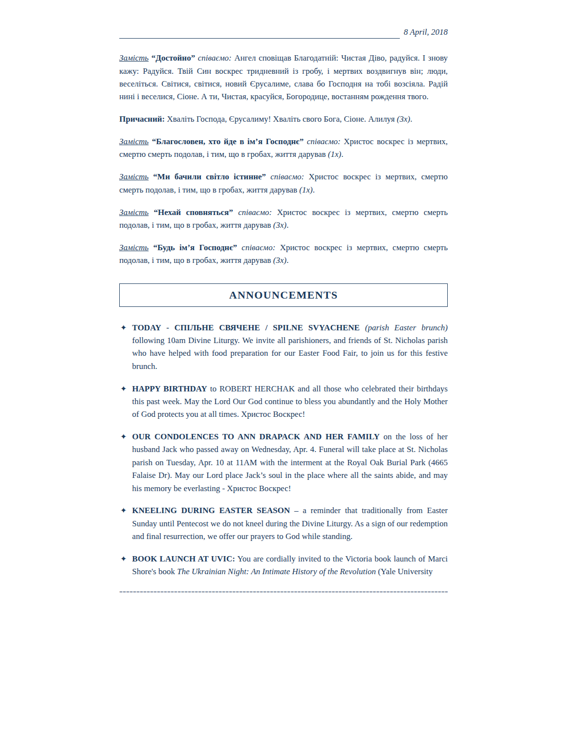8 April, 2018
Замість “Достойно” співаємо: Ангел сповіщав Благодатній: Чистая Діво, радуйся. І знову кажу: Радуйся. Твій Син воскрес тридневний із гробу, і мертвих воздвигнув він; люди, веселіться. Світися, світися, новий Єрусалиме, слава бо Господня на тобі возсіяла. Радій нині і веселися, Сіоне. А ти, Чистая, красуйся, Богородице, востанням рождення твого.
Причасний: Хваліть Господа, Єрусалиму! Хваліть свого Бога, Сіоне. Алилуя (3x).
Замість “Благословен, хто йде в ім’я Господнє” співаємо: Христос воскрес із мертвих, смертю смерть подолав, і тим, що в гробах, життя дарував (1x).
Замість “Ми бачили світло істинне” співаємо: Христос воскрес із мертвих, смертю смерть подолав, і тим, що в гробах, життя дарував (1x).
Замість “Нехай сповняться” співаємо: Христос воскрес із мертвих, смертю смерть подолав, і тим, що в гробах, життя дарував (3x).
Замість “Будь ім’я Господнє” співаємо: Христос воскрес із мертвих, смертю смерть подолав, і тим, що в гробах, життя дарував (3x).
ANNOUNCEMENTS
TODAY - СПІЛЬНЕ СВЯЧЕНЕ / SPILNE SVYACHENE (parish Easter brunch) following 10am Divine Liturgy. We invite all parishioners, and friends of St. Nicholas parish who have helped with food preparation for our Easter Food Fair, to join us for this festive brunch.
HAPPY BIRTHDAY to ROBERT HERCHAK and all those who celebrated their birthdays this past week. May the Lord Our God continue to bless you abundantly and the Holy Mother of God protects you at all times. Христос Воскрес!
OUR CONDOLENCES TO ANN DRAPACK AND HER FAMILY on the loss of her husband Jack who passed away on Wednesday, Apr. 4. Funeral will take place at St. Nicholas parish on Tuesday, Apr. 10 at 11AM with the interment at the Royal Oak Burial Park (4665 Falaise Dr). May our Lord place Jack’s soul in the place where all the saints abide, and may his memory be everlasting - Христос Воскрес!
KNEELING DURING EASTER SEASON – a reminder that traditionally from Easter Sunday until Pentecost we do not kneel during the Divine Liturgy. As a sign of our redemption and final resurrection, we offer our prayers to God while standing.
BOOK LAUNCH AT UVIC: You are cordially invited to the Victoria book launch of Marci Shore's book The Ukrainian Night: An Intimate History of the Revolution (Yale University
=======================================================================================================